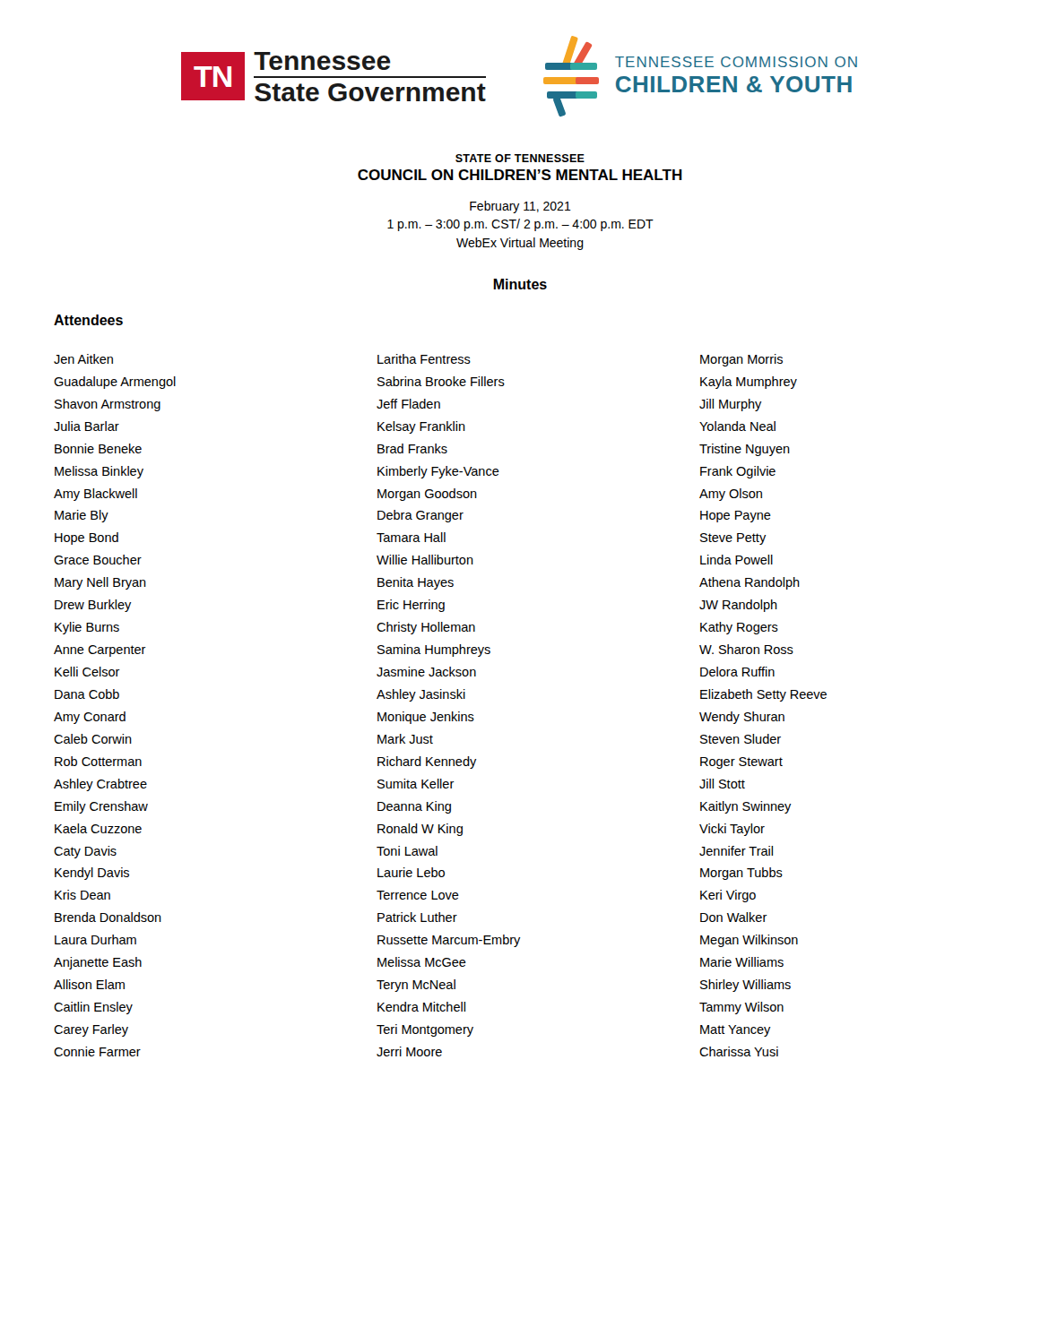TN
Tennessee
State Government
TENNESSEE COMMISSION ON
CHILDREN & YOUTH
STATE OF TENNESSEE
COUNCIL ON CHILDREN’S MENTAL HEALTH
February 11, 2021
1 p.m. – 3:00 p.m. CST/ 2 p.m. – 4:00 p.m. EDT
WebEx Virtual Meeting
Minutes
Attendees
Jen Aitken
Guadalupe Armengol
Shavon Armstrong
Julia Barlar
Bonnie Beneke
Melissa Binkley
Amy Blackwell
Marie Bly
Hope Bond
Grace Boucher
Mary Nell Bryan
Drew Burkley
Kylie Burns
Anne Carpenter
Kelli Celsor
Dana Cobb
Amy Conard
Caleb Corwin
Rob Cotterman
Ashley Crabtree
Emily Crenshaw
Kaela Cuzzone
Caty Davis
Kendyl Davis
Kris Dean
Brenda Donaldson
Laura Durham
Anjanette Eash
Allison Elam
Caitlin Ensley
Carey Farley
Connie Farmer
Laritha Fentress
Sabrina Brooke Fillers
Jeff Fladen
Kelsay Franklin
Brad Franks
Kimberly Fyke-Vance
Morgan Goodson
Debra Granger
Tamara Hall
Willie Halliburton
Benita Hayes
Eric Herring
Christy Holleman
Samina Humphreys
Jasmine Jackson
Ashley Jasinski
Monique Jenkins
Mark Just
Richard Kennedy
Sumita Keller
Deanna King
Ronald W King
Toni Lawal
Laurie Lebo
Terrence Love
Patrick Luther
Russette Marcum-Embry
Melissa McGee
Teryn McNeal
Kendra Mitchell
Teri Montgomery
Jerri Moore
Morgan Morris
Kayla Mumphrey
Jill Murphy
Yolanda Neal
Tristine Nguyen
Frank Ogilvie
Amy Olson
Hope Payne
Steve Petty
Linda Powell
Athena Randolph
JW Randolph
Kathy Rogers
W. Sharon Ross
Delora Ruffin
Elizabeth Setty Reeve
Wendy Shuran
Steven Sluder
Roger Stewart
Jill Stott
Kaitlyn Swinney
Vicki Taylor
Jennifer Trail
Morgan Tubbs
Keri Virgo
Don Walker
Megan Wilkinson
Marie Williams
Shirley Williams
Tammy Wilson
Matt Yancey
Charissa Yusi